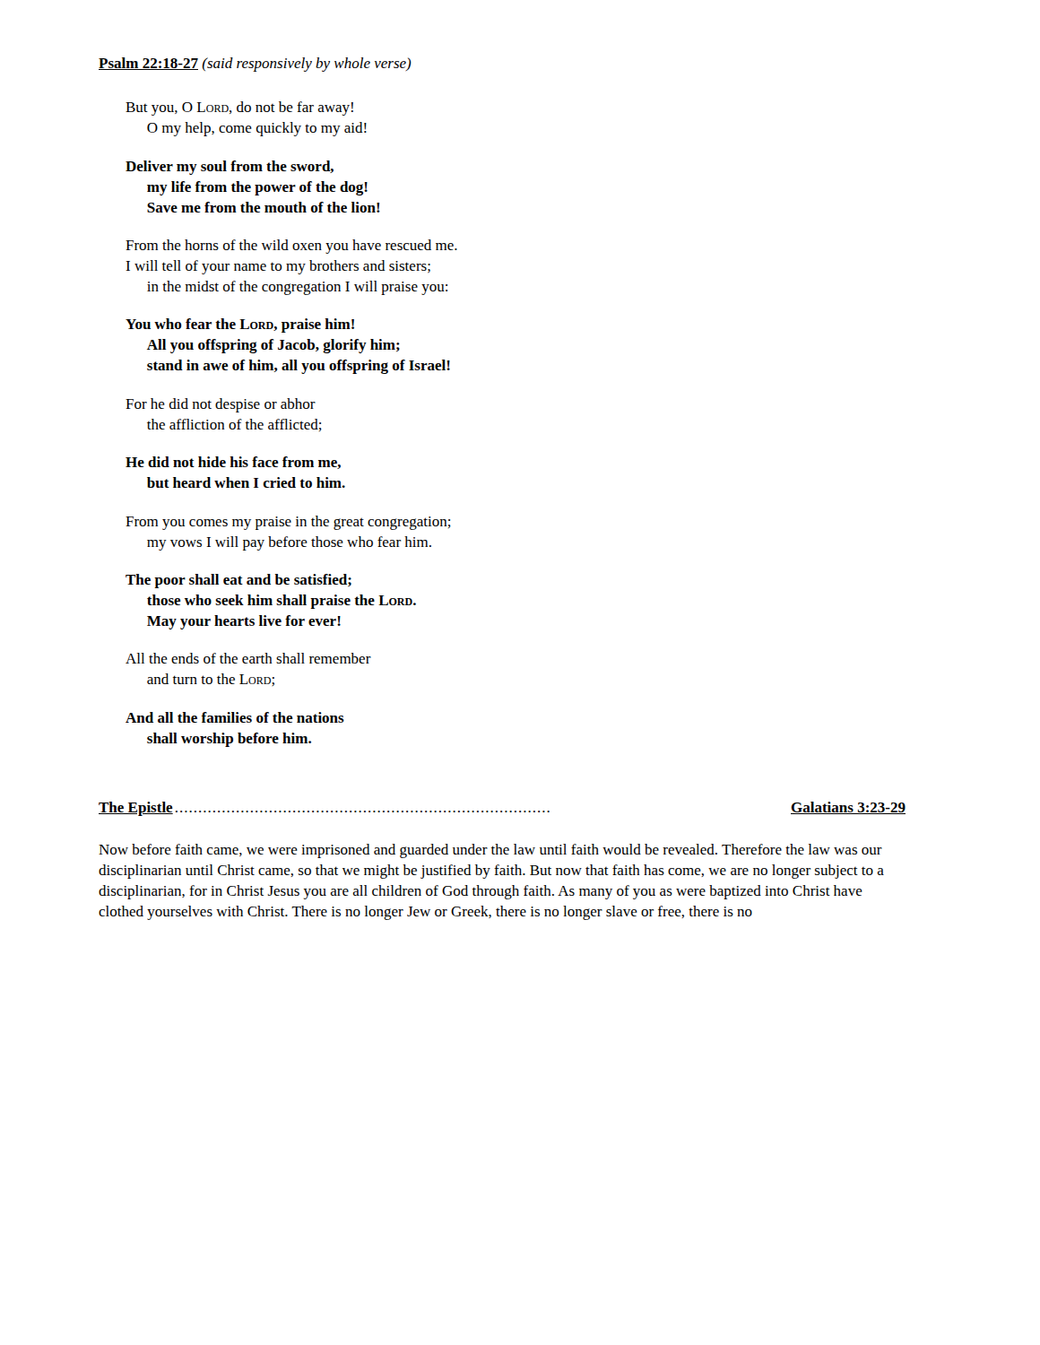Psalm 22:18-27 (said responsively by whole verse)
But you, O Lord, do not be far away!
O my help, come quickly to my aid!
Deliver my soul from the sword,
my life from the power of the dog! Save me from the mouth of the lion!
From the horns of the wild oxen you have rescued me.
I will tell of your name to my brothers and sisters;
in the midst of the congregation I will praise you:
You who fear the Lord, praise him!
All you offspring of Jacob, glorify him; stand in awe of him, all you offspring of Israel!
For he did not despise or abhor
the affliction of the afflicted;
He did not hide his face from me,
but heard when I cried to him.
From you comes my praise in the great congregation;
my vows I will pay before those who fear him.
The poor shall eat and be satisfied;
those who seek him shall praise the Lord. May your hearts live for ever!
All the ends of the earth shall remember
and turn to the Lord;
And all the families of the nations
shall worship before him.
The Epistle ................................................................................ Galatians 3:23-29
Now before faith came, we were imprisoned and guarded under the law until faith would be revealed. Therefore the law was our disciplinarian until Christ came, so that we might be justified by faith. But now that faith has come, we are no longer subject to a disciplinarian, for in Christ Jesus you are all children of God through faith. As many of you as were baptized into Christ have clothed yourselves with Christ. There is no longer Jew or Greek, there is no longer slave or free, there is no